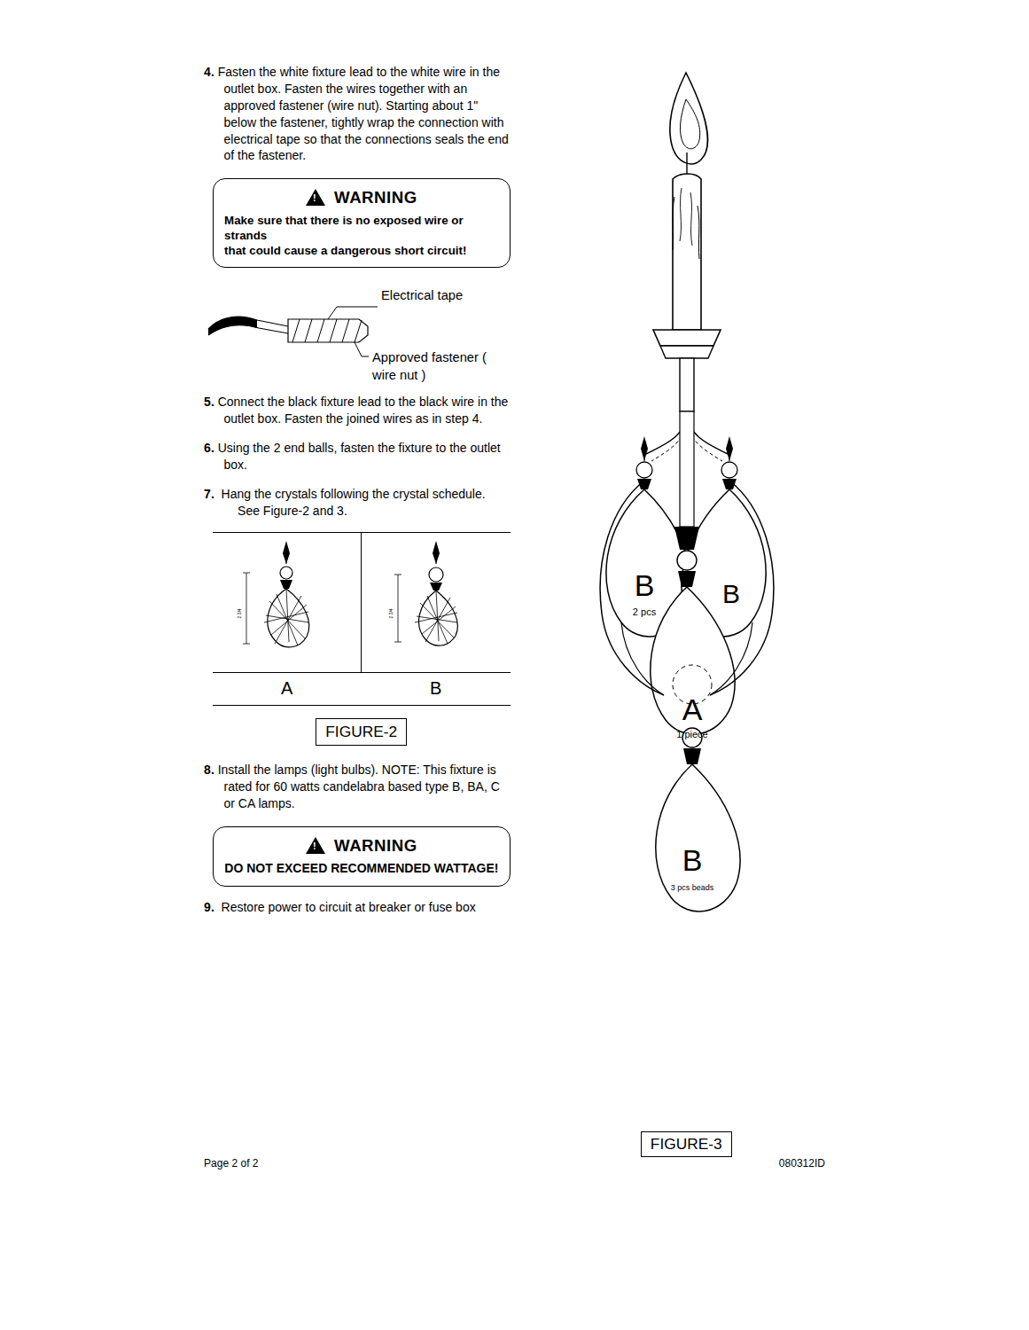4. Fasten the white fixture lead to the white wire in the outlet box. Fasten the wires together with an approved fastener (wire nut). Starting about 1" below the fastener, tightly wrap the connection with electrical tape so that the connections seals the end of the fastener.
WARNING
Make sure that there is no exposed wire or strands
that could cause a dangerous short circuit!
Electrical tape
Approved fastener ( wire nut )
5. Connect the black fixture lead to the black wire in the outlet box. Fasten the joined wires as in step 4.
6. Using the 2 end balls, fasten the fixture to the outlet box.
7. Hang the crystals following the crystal schedule.
See Figure-2 and 3.
| 2 3/4 | 2 3/4 |
| A | B |
FIGURE-2
8. Install the lamps (light bulbs). NOTE: This fixture is rated for 60 watts candelabra based type B, BA, C or CA lamps.
WARNING
DO NOT EXCEED RECOMMENDED WATTAGE!
9. Restore power to circuit at breaker or fuse box
B 2 pcs B A 1 piece B 3 pcs beads
FIGURE-3
Page 2 of 2 080312ID